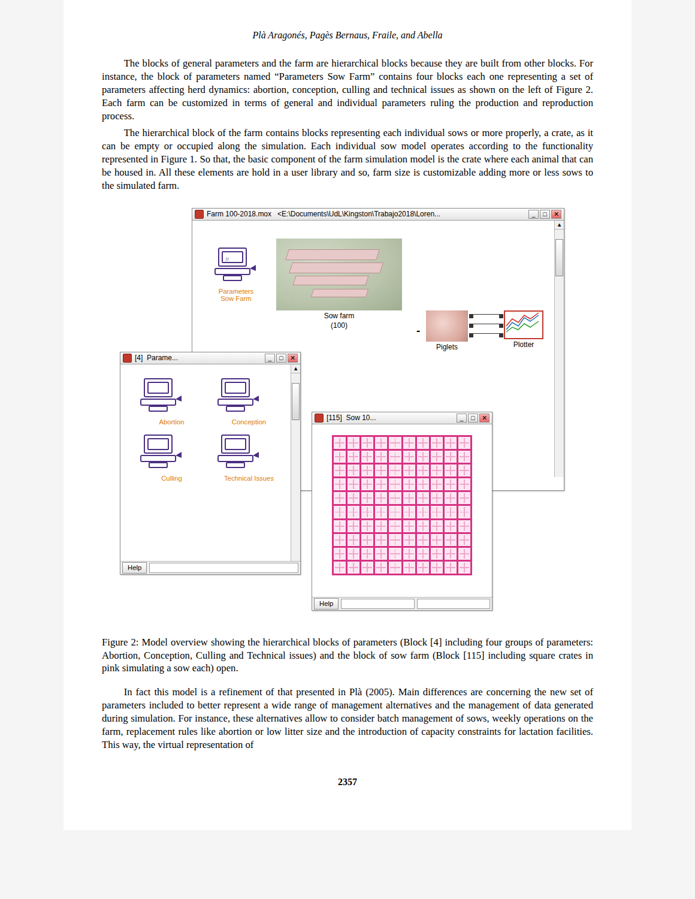Plà Aragonés, Pagès Bernaus, Fraile, and Abella
The blocks of general parameters and the farm are hierarchical blocks because they are built from other blocks. For instance, the block of parameters named “Parameters Sow Farm” contains four blocks each one representing a set of parameters affecting herd dynamics: abortion, conception, culling and technical issues as shown on the left of Figure 2. Each farm can be customized in terms of general and individual parameters ruling the production and reproduction process.
The hierarchical block of the farm contains blocks representing each individual sows or more properly, a crate, as it can be empty or occupied along the simulation. Each individual sow model operates according to the functionality represented in Figure 1. So that, the basic component of the farm simulation model is the crate where each animal that can be housed in. All these elements are hold in a user library and so, farm size is customizable adding more or less sows to the simulated farm.
Farm 100-2018.mox <E:\Documents\UdL\Kingston\Trabajo2018\Loren...
_□✕
∫ƒ
Parameters
Sow Farm
Sow farm
(100)
Piglets
-
Plotter
▲
[4] Parame...
_□✕
Abortion
Conception
Culling
Technical Issues
▲
Help
[115] Sow 10...
_□✕
Help
Figure 2: Model overview showing the hierarchical blocks of parameters (Block [4] including four groups of parameters: Abortion, Conception, Culling and Technical issues) and the block of sow farm (Block [115] including square crates in pink simulating a sow each) open.
In fact this model is a refinement of that presented in Plà (2005). Main differences are concerning the new set of parameters included to better represent a wide range of management alternatives and the management of data generated during simulation. For instance, these alternatives allow to consider batch management of sows, weekly operations on the farm, replacement rules like abortion or low litter size and the introduction of capacity constraints for lactation facilities. This way, the virtual representation of
2357